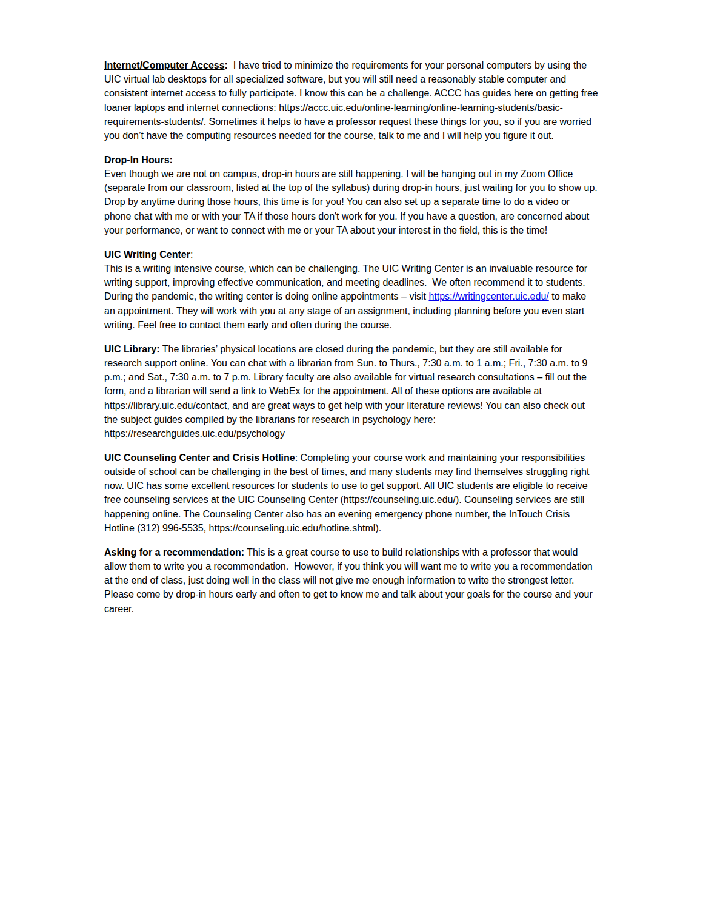Internet/Computer Access: I have tried to minimize the requirements for your personal computers by using the UIC virtual lab desktops for all specialized software, but you will still need a reasonably stable computer and consistent internet access to fully participate. I know this can be a challenge. ACCC has guides here on getting free loaner laptops and internet connections: https://accc.uic.edu/online-learning/online-learning-students/basic-requirements-students/. Sometimes it helps to have a professor request these things for you, so if you are worried you don’t have the computing resources needed for the course, talk to me and I will help you figure it out.
Drop-In Hours:
Even though we are not on campus, drop-in hours are still happening. I will be hanging out in my Zoom Office (separate from our classroom, listed at the top of the syllabus) during drop-in hours, just waiting for you to show up. Drop by anytime during those hours, this time is for you! You can also set up a separate time to do a video or phone chat with me or with your TA if those hours don't work for you. If you have a question, are concerned about your performance, or want to connect with me or your TA about your interest in the field, this is the time!
UIC Writing Center:
This is a writing intensive course, which can be challenging. The UIC Writing Center is an invaluable resource for writing support, improving effective communication, and meeting deadlines. We often recommend it to students. During the pandemic, the writing center is doing online appointments – visit https://writingcenter.uic.edu/ to make an appointment. They will work with you at any stage of an assignment, including planning before you even start writing. Feel free to contact them early and often during the course.
UIC Library: The libraries’ physical locations are closed during the pandemic, but they are still available for research support online. You can chat with a librarian from Sun. to Thurs., 7:30 a.m. to 1 a.m.; Fri., 7:30 a.m. to 9 p.m.; and Sat., 7:30 a.m. to 7 p.m. Library faculty are also available for virtual research consultations – fill out the form, and a librarian will send a link to WebEx for the appointment. All of these options are available at https://library.uic.edu/contact, and are great ways to get help with your literature reviews! You can also check out the subject guides compiled by the librarians for research in psychology here: https://researchguides.uic.edu/psychology
UIC Counseling Center and Crisis Hotline: Completing your course work and maintaining your responsibilities outside of school can be challenging in the best of times, and many students may find themselves struggling right now. UIC has some excellent resources for students to use to get support. All UIC students are eligible to receive free counseling services at the UIC Counseling Center (https://counseling.uic.edu/). Counseling services are still happening online. The Counseling Center also has an evening emergency phone number, the InTouch Crisis Hotline (312) 996-5535, https://counseling.uic.edu/hotline.shtml).
Asking for a recommendation: This is a great course to use to build relationships with a professor that would allow them to write you a recommendation. However, if you think you will want me to write you a recommendation at the end of class, just doing well in the class will not give me enough information to write the strongest letter. Please come by drop-in hours early and often to get to know me and talk about your goals for the course and your career.